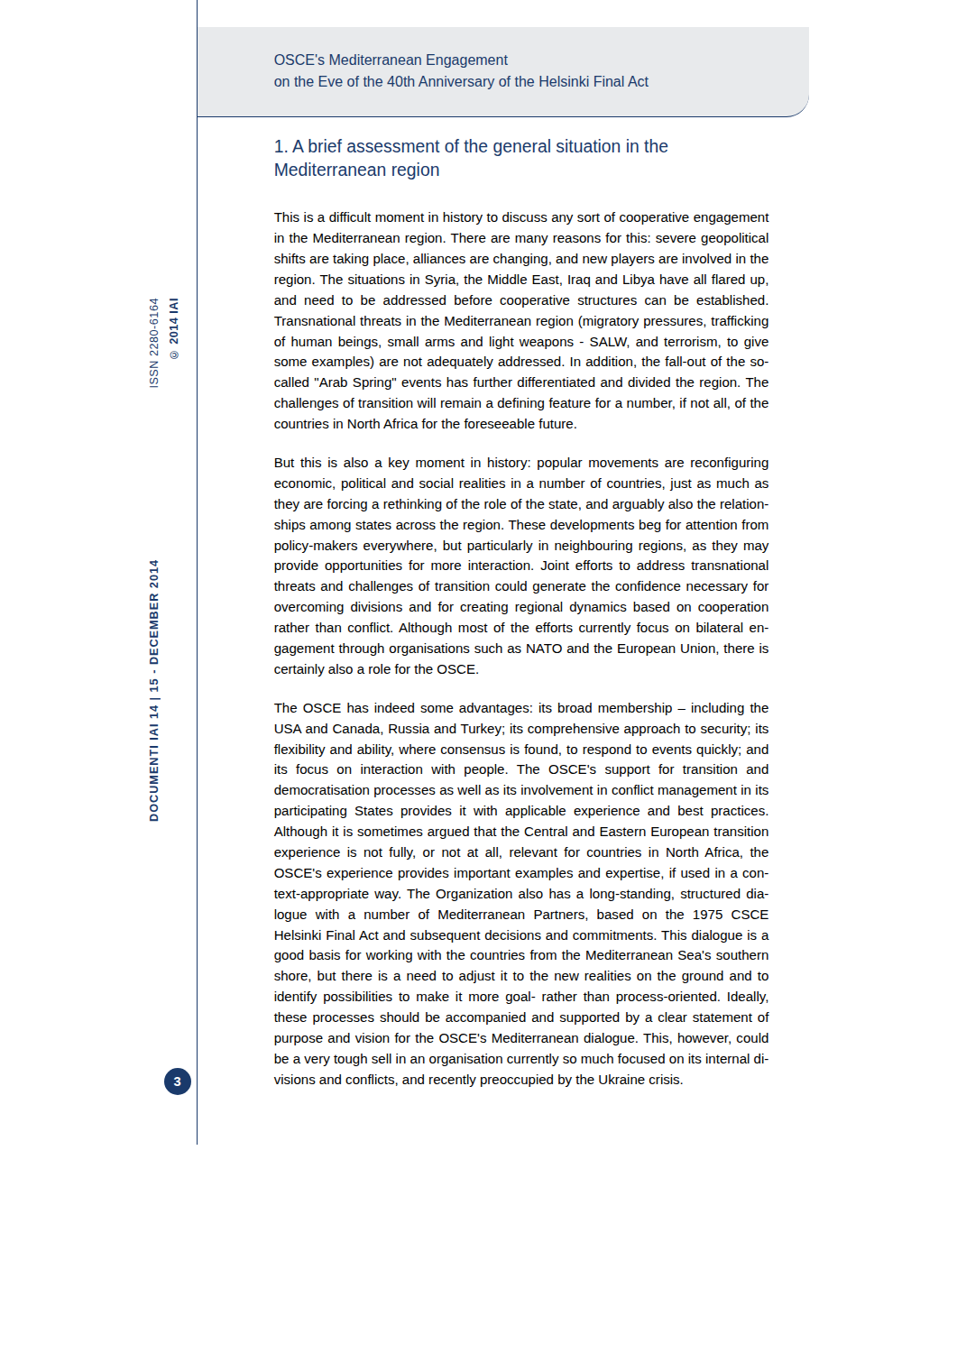ISSN 2280-6164
© 2014 IAI
DOCUMENTI IAI 14 | 15 - DECEMBER 2014
3
OSCE's Mediterranean Engagement
on the Eve of the 40th Anniversary of the Helsinki Final Act
1. A brief assessment of the general situation in the Mediterranean region
This is a difficult moment in history to discuss any sort of cooperative engagement in the Mediterranean region. There are many reasons for this: severe geopolitical shifts are taking place, alliances are changing, and new players are involved in the region. The situations in Syria, the Middle East, Iraq and Libya have all flared up, and need to be addressed before cooperative structures can be established. Transnational threats in the Mediterranean region (migratory pressures, trafficking of human beings, small arms and light weapons - SALW, and terrorism, to give some examples) are not adequately addressed. In addition, the fall-out of the so-called "Arab Spring" events has further differentiated and divided the region. The challenges of transition will remain a defining feature for a number, if not all, of the countries in North Africa for the foreseeable future.
But this is also a key moment in history: popular movements are reconfiguring economic, political and social realities in a number of countries, just as much as they are forcing a rethinking of the role of the state, and arguably also the relationships among states across the region. These developments beg for attention from policy-makers everywhere, but particularly in neighbouring regions, as they may provide opportunities for more interaction. Joint efforts to address transnational threats and challenges of transition could generate the confidence necessary for overcoming divisions and for creating regional dynamics based on cooperation rather than conflict. Although most of the efforts currently focus on bilateral engagement through organisations such as NATO and the European Union, there is certainly also a role for the OSCE.
The OSCE has indeed some advantages: its broad membership – including the USA and Canada, Russia and Turkey; its comprehensive approach to security; its flexibility and ability, where consensus is found, to respond to events quickly; and its focus on interaction with people. The OSCE's support for transition and democratisation processes as well as its involvement in conflict management in its participating States provides it with applicable experience and best practices. Although it is sometimes argued that the Central and Eastern European transition experience is not fully, or not at all, relevant for countries in North Africa, the OSCE's experience provides important examples and expertise, if used in a context-appropriate way. The Organization also has a long-standing, structured dialogue with a number of Mediterranean Partners, based on the 1975 CSCE Helsinki Final Act and subsequent decisions and commitments. This dialogue is a good basis for working with the countries from the Mediterranean Sea's southern shore, but there is a need to adjust it to the new realities on the ground and to identify possibilities to make it more goal- rather than process-oriented. Ideally, these processes should be accompanied and supported by a clear statement of purpose and vision for the OSCE's Mediterranean dialogue. This, however, could be a very tough sell in an organisation currently so much focused on its internal divisions and conflicts, and recently preoccupied by the Ukraine crisis.